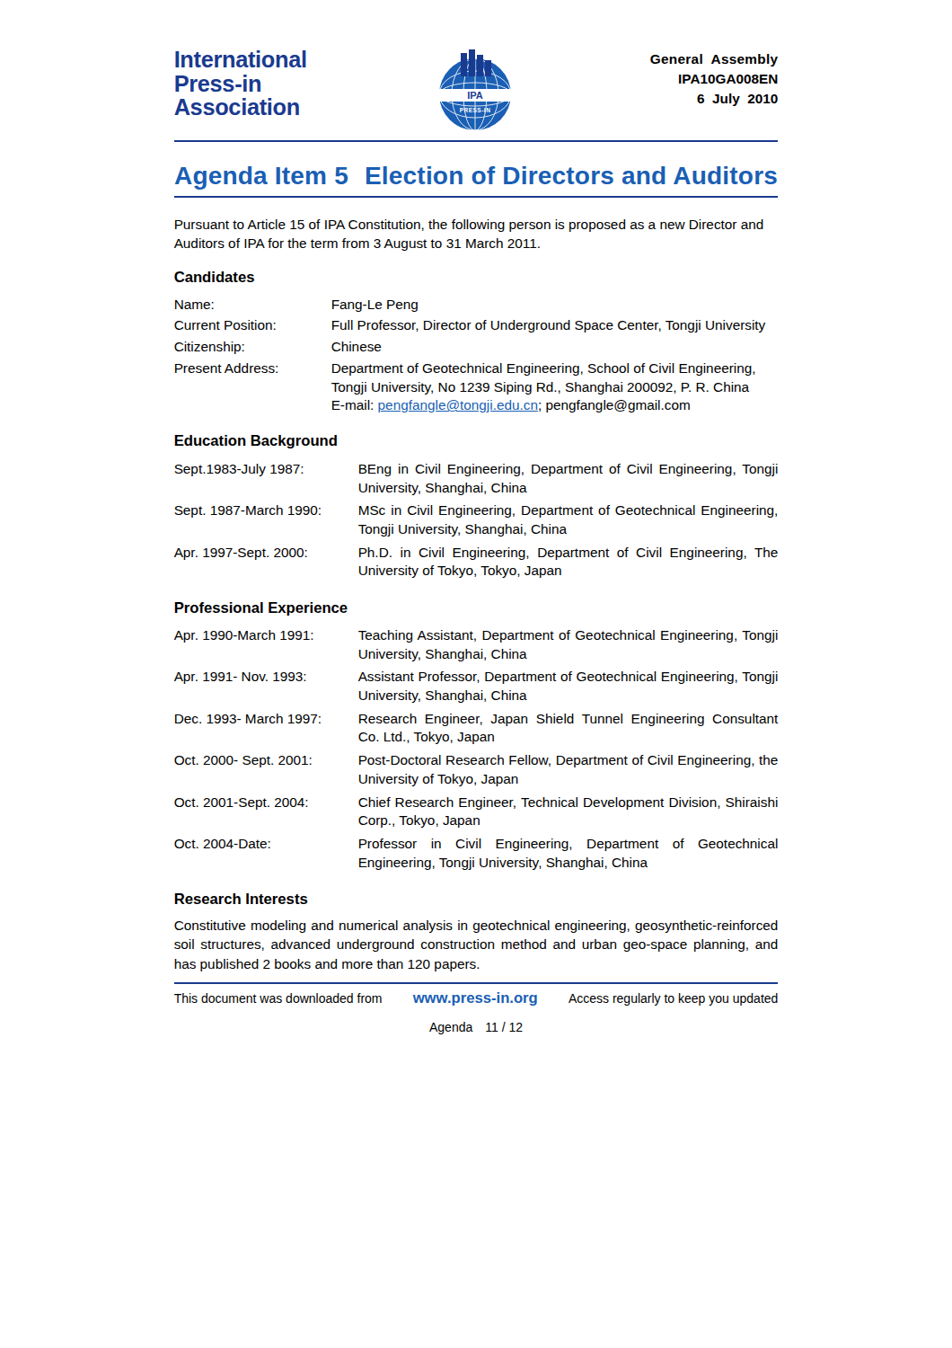International
Press-in
Association
IPA PRESS-IN
General Assembly
IPA10GA008EN
6 July 2010
Agenda Item 5 Election of Directors and Auditors
Pursuant to Article 15 of IPA Constitution, the following person is proposed as a new Director and Auditors of IPA for the term from 3 August to 31 March 2011.
Candidates
| Name: | Fang-Le Peng |
| Current Position: | Full Professor, Director of Underground Space Center, Tongji University |
| Citizenship: | Chinese |
| Present Address: | Department of Geotechnical Engineering, School of Civil Engineering, Tongji University, No 1239 Siping Rd., Shanghai 200092, P. R. China E-mail: pengfangle@tongji.edu.cn ; pengfangle@gmail.com |
Education Background
| Sept.1983-July 1987: | BEng in Civil Engineering, Department of Civil Engineering, Tongji University, Shanghai, China |
| Sept. 1987-March 1990: | MSc in Civil Engineering, Department of Geotechnical Engineering, Tongji University, Shanghai, China |
| Apr. 1997-Sept. 2000: | Ph.D. in Civil Engineering, Department of Civil Engineering, The University of Tokyo, Tokyo, Japan |
Professional Experience
| Apr. 1990-March 1991: | Teaching Assistant, Department of Geotechnical Engineering, Tongji University, Shanghai, China |
| Apr. 1991- Nov. 1993: | Assistant Professor, Department of Geotechnical Engineering, Tongji University, Shanghai, China |
| Dec. 1993- March 1997: | Research Engineer, Japan Shield Tunnel Engineering Consultant Co. Ltd., Tokyo, Japan |
| Oct. 2000- Sept. 2001: | Post-Doctoral Research Fellow, Department of Civil Engineering, the University of Tokyo, Japan |
| Oct. 2001-Sept. 2004: | Chief Research Engineer, Technical Development Division, Shiraishi Corp., Tokyo, Japan |
| Oct. 2004-Date: | Professor in Civil Engineering, Department of Geotechnical Engineering, Tongji University, Shanghai, China |
Research Interests
Constitutive modeling and numerical analysis in geotechnical engineering, geosynthetic-reinforced soil structures, advanced underground construction method and urban geo-space planning, and has published 2 books and more than 120 papers.
This document was downloaded from www.press-in.org Access regularly to keep you updated
Agenda 11 / 12